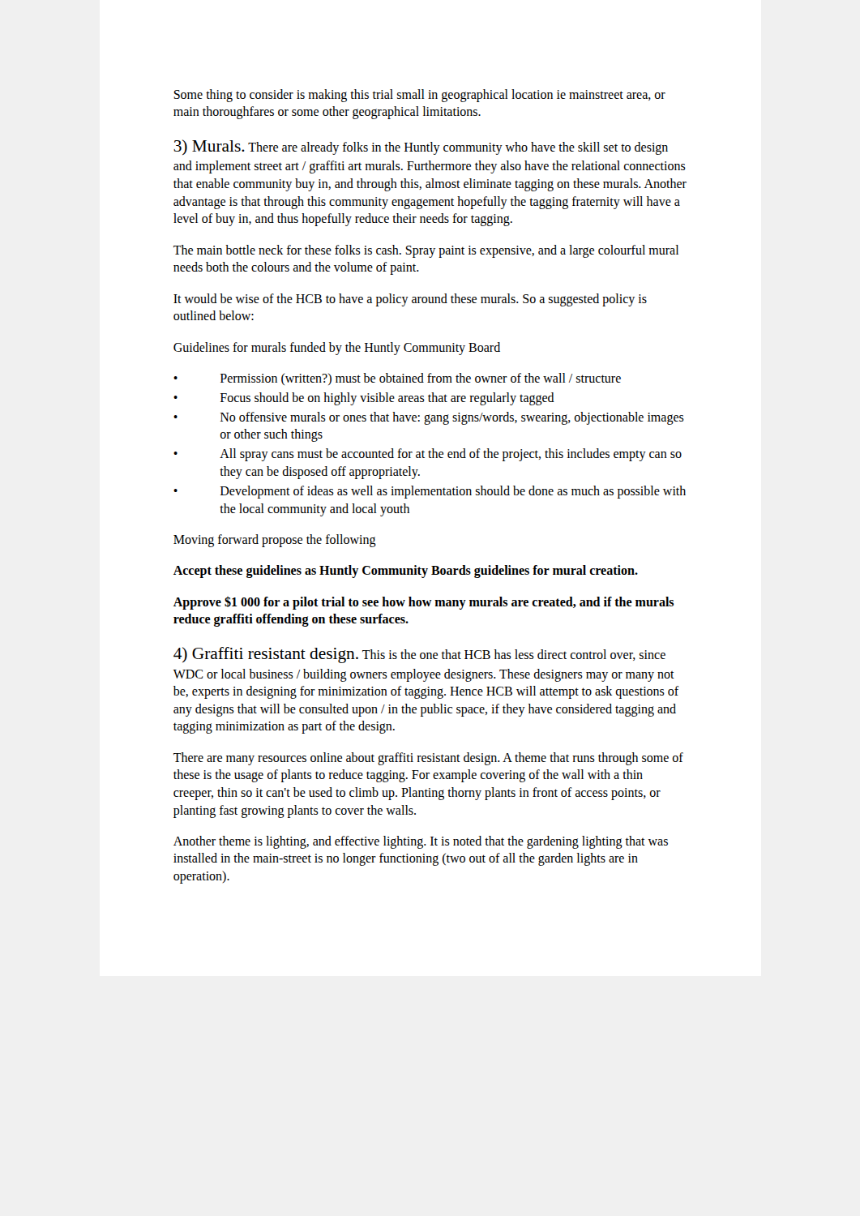Some thing to consider is making this trial small in geographical location ie mainstreet area, or main thoroughfares or some other geographical limitations.
3) Murals. There are already folks in the Huntly community who have the skill set to design and implement street art / graffiti art murals. Furthermore they also have the relational connections that enable community buy in, and through this, almost eliminate tagging on these murals. Another advantage is that through this community engagement hopefully the tagging fraternity will have a level of buy in, and thus hopefully reduce their needs for tagging.
The main bottle neck for these folks is cash. Spray paint is expensive, and a large colourful mural needs both the colours and the volume of paint.
It would be wise of the HCB to have a policy around these murals. So a suggested policy is outlined below:
Guidelines for murals funded by the Huntly Community Board
Permission (written?) must be obtained from the owner of the wall / structure
Focus should be on highly visible areas that are regularly tagged
No offensive murals or ones that have: gang signs/words, swearing, objectionable images or other such things
All spray cans must be accounted for at the end of the project, this includes empty can so they can be disposed off appropriately.
Development of ideas as well as implementation should be done as much as possible with the local community and local youth
Moving forward propose the following
Accept these guidelines as Huntly Community Boards guidelines for mural creation.
Approve $1 000 for a pilot trial to see how how many murals are created, and if the murals reduce graffiti offending on these surfaces.
4) Graffiti resistant design. This is the one that HCB has less direct control over, since WDC or local business / building owners employee designers. These designers may or many not be, experts in designing for minimization of tagging. Hence HCB will attempt to ask questions of any designs that will be consulted upon / in the public space, if they have considered tagging and tagging minimization as part of the design.
There are many resources online about graffiti resistant design. A theme that runs through some of these is the usage of plants to reduce tagging. For example covering of the wall with a thin creeper, thin so it can't be used to climb up. Planting thorny plants in front of access points, or planting fast growing plants to cover the walls.
Another theme is lighting, and effective lighting. It is noted that the gardening lighting that was installed in the main-street is no longer functioning (two out of all the garden lights are in operation).